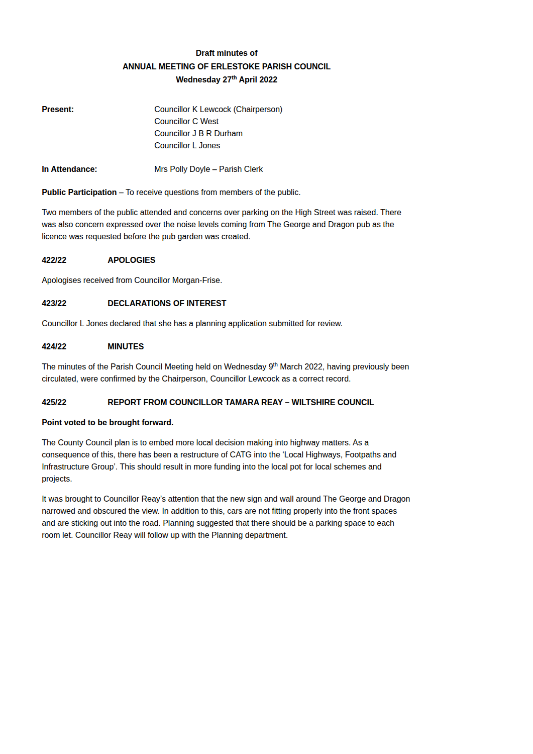Draft minutes of
ANNUAL MEETING OF ERLESTOKE PARISH COUNCIL
Wednesday 27th April 2022
| Present: | Councillor K Lewcock (Chairperson) Councillor C West Councillor J B R Durham Councillor L Jones |
| In Attendance: | Mrs Polly Doyle – Parish Clerk |
Public Participation – To receive questions from members of the public.
Two members of the public attended and concerns over parking on the High Street was raised. There was also concern expressed over the noise levels coming from The George and Dragon pub as the licence was requested before the pub garden was created.
422/22 APOLOGIES
Apologises received from Councillor Morgan-Frise.
423/22 DECLARATIONS OF INTEREST
Councillor L Jones declared that she has a planning application submitted for review.
424/22 MINUTES
The minutes of the Parish Council Meeting held on Wednesday 9th March 2022, having previously been circulated, were confirmed by the Chairperson, Councillor Lewcock as a correct record.
425/22 REPORT FROM COUNCILLOR TAMARA REAY – WILTSHIRE COUNCIL
Point voted to be brought forward.
The County Council plan is to embed more local decision making into highway matters. As a consequence of this, there has been a restructure of CATG into the ‘Local Highways, Footpaths and Infrastructure Group’. This should result in more funding into the local pot for local schemes and projects.
It was brought to Councillor Reay’s attention that the new sign and wall around The George and Dragon narrowed and obscured the view. In addition to this, cars are not fitting properly into the front spaces and are sticking out into the road. Planning suggested that there should be a parking space to each room let. Councillor Reay will follow up with the Planning department.